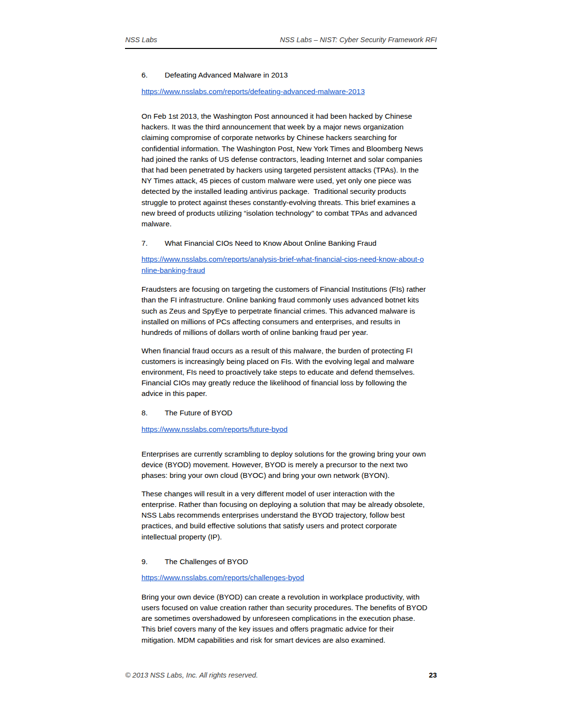NSS Labs
NSS Labs – NIST: Cyber Security Framework RFI
6. Defeating Advanced Malware in 2013
https://www.nsslabs.com/reports/defeating-advanced-malware-2013
On Feb 1st 2013, the Washington Post announced it had been hacked by Chinese hackers. It was the third announcement that week by a major news organization claiming compromise of corporate networks by Chinese hackers searching for confidential information. The Washington Post, New York Times and Bloomberg News had joined the ranks of US defense contractors, leading Internet and solar companies that had been penetrated by hackers using targeted persistent attacks (TPAs). In the NY Times attack, 45 pieces of custom malware were used, yet only one piece was detected by the installed leading antivirus package. Traditional security products struggle to protect against theses constantly-evolving threats. This brief examines a new breed of products utilizing “isolation technology” to combat TPAs and advanced malware.
7. What Financial CIOs Need to Know About Online Banking Fraud
https://www.nsslabs.com/reports/analysis-brief-what-financial-cios-need-know-about-online-banking-fraud
Fraudsters are focusing on targeting the customers of Financial Institutions (FIs) rather than the FI infrastructure. Online banking fraud commonly uses advanced botnet kits such as Zeus and SpyEye to perpetrate financial crimes. This advanced malware is installed on millions of PCs affecting consumers and enterprises, and results in hundreds of millions of dollars worth of online banking fraud per year.
When financial fraud occurs as a result of this malware, the burden of protecting FI customers is increasingly being placed on FIs. With the evolving legal and malware environment, FIs need to proactively take steps to educate and defend themselves. Financial CIOs may greatly reduce the likelihood of financial loss by following the advice in this paper.
8. The Future of BYOD
https://www.nsslabs.com/reports/future-byod
Enterprises are currently scrambling to deploy solutions for the growing bring your own device (BYOD) movement. However, BYOD is merely a precursor to the next two phases: bring your own cloud (BYOC) and bring your own network (BYON).
These changes will result in a very different model of user interaction with the enterprise. Rather than focusing on deploying a solution that may be already obsolete, NSS Labs recommends enterprises understand the BYOD trajectory, follow best practices, and build effective solutions that satisfy users and protect corporate intellectual property (IP).
9. The Challenges of BYOD
https://www.nsslabs.com/reports/challenges-byod
Bring your own device (BYOD) can create a revolution in workplace productivity, with users focused on value creation rather than security procedures. The benefits of BYOD are sometimes overshadowed by unforeseen complications in the execution phase. This brief covers many of the key issues and offers pragmatic advice for their mitigation. MDM capabilities and risk for smart devices are also examined.
© 2013 NSS Labs, Inc. All rights reserved.
23